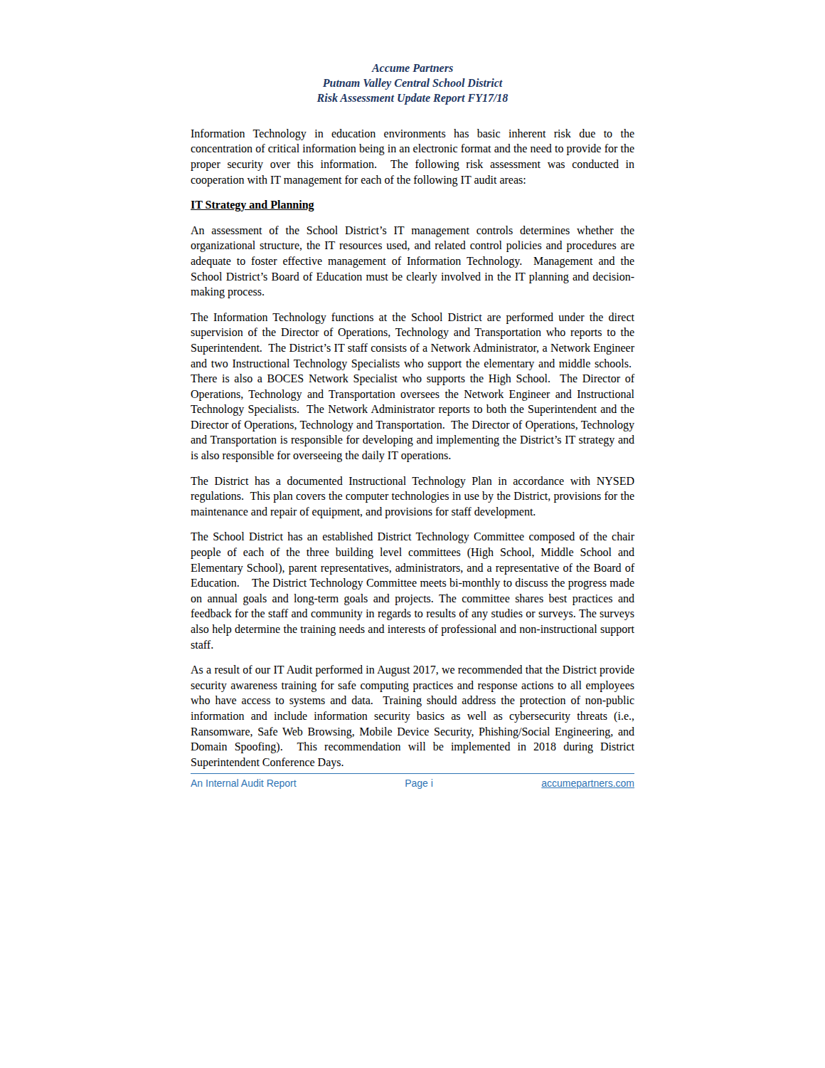Accume Partners
Putnam Valley Central School District
Risk Assessment Update Report FY17/18
Information Technology in education environments has basic inherent risk due to the concentration of critical information being in an electronic format and the need to provide for the proper security over this information. The following risk assessment was conducted in cooperation with IT management for each of the following IT audit areas:
IT Strategy and Planning
An assessment of the School District’s IT management controls determines whether the organizational structure, the IT resources used, and related control policies and procedures are adequate to foster effective management of Information Technology. Management and the School District’s Board of Education must be clearly involved in the IT planning and decision-making process.
The Information Technology functions at the School District are performed under the direct supervision of the Director of Operations, Technology and Transportation who reports to the Superintendent. The District’s IT staff consists of a Network Administrator, a Network Engineer and two Instructional Technology Specialists who support the elementary and middle schools. There is also a BOCES Network Specialist who supports the High School. The Director of Operations, Technology and Transportation oversees the Network Engineer and Instructional Technology Specialists. The Network Administrator reports to both the Superintendent and the Director of Operations, Technology and Transportation. The Director of Operations, Technology and Transportation is responsible for developing and implementing the District’s IT strategy and is also responsible for overseeing the daily IT operations.
The District has a documented Instructional Technology Plan in accordance with NYSED regulations. This plan covers the computer technologies in use by the District, provisions for the maintenance and repair of equipment, and provisions for staff development.
The School District has an established District Technology Committee composed of the chair people of each of the three building level committees (High School, Middle School and Elementary School), parent representatives, administrators, and a representative of the Board of Education. The District Technology Committee meets bi-monthly to discuss the progress made on annual goals and long-term goals and projects. The committee shares best practices and feedback for the staff and community in regards to results of any studies or surveys. The surveys also help determine the training needs and interests of professional and non-instructional support staff.
As a result of our IT Audit performed in August 2017, we recommended that the District provide security awareness training for safe computing practices and response actions to all employees who have access to systems and data. Training should address the protection of non-public information and include information security basics as well as cybersecurity threats (i.e., Ransomware, Safe Web Browsing, Mobile Device Security, Phishing/Social Engineering, and Domain Spoofing). This recommendation will be implemented in 2018 during District Superintendent Conference Days.
An Internal Audit Report
Page i
accumepartners.com